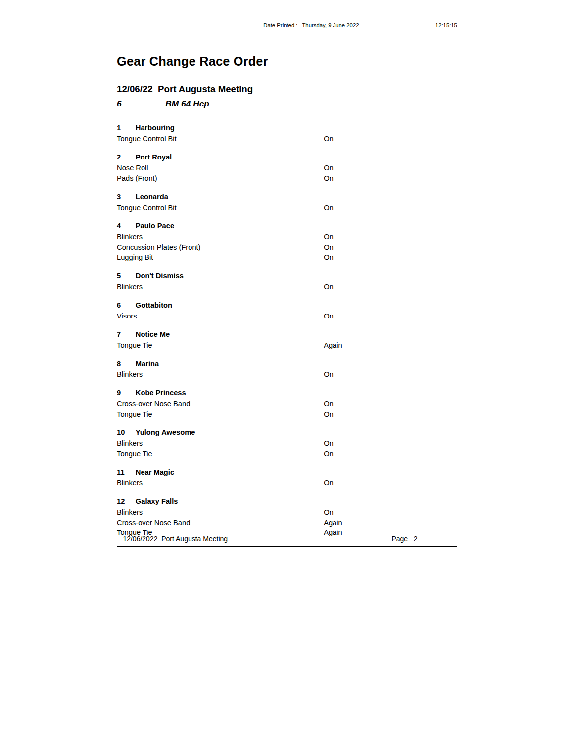Date Printed : Thursday, 9 June 2022 12:15:15
Gear Change Race Order
12/06/22 Port Augusta Meeting
6 BM 64 Hcp
1 Harbouring
| Tongue Control Bit | On |
2 Port Royal
| Nose Roll | On |
| Pads (Front) | On |
3 Leonarda
| Tongue Control Bit | On |
4 Paulo Pace
| Blinkers | On |
| Concussion Plates (Front) | On |
| Lugging Bit | On |
5 Don't Dismiss
| Blinkers | On |
6 Gottabiton
| Visors | On |
7 Notice Me
| Tongue Tie | Again |
8 Marina
| Blinkers | On |
9 Kobe Princess
| Cross-over Nose Band | On |
| Tongue Tie | On |
10 Yulong Awesome
| Blinkers | On |
| Tongue Tie | On |
11 Near Magic
| Blinkers | On |
12 Galaxy Falls
| Blinkers | On |
| Cross-over Nose Band | Again |
| Tongue Tie | Again |
12/06/2022 Port Augusta Meeting Page 2